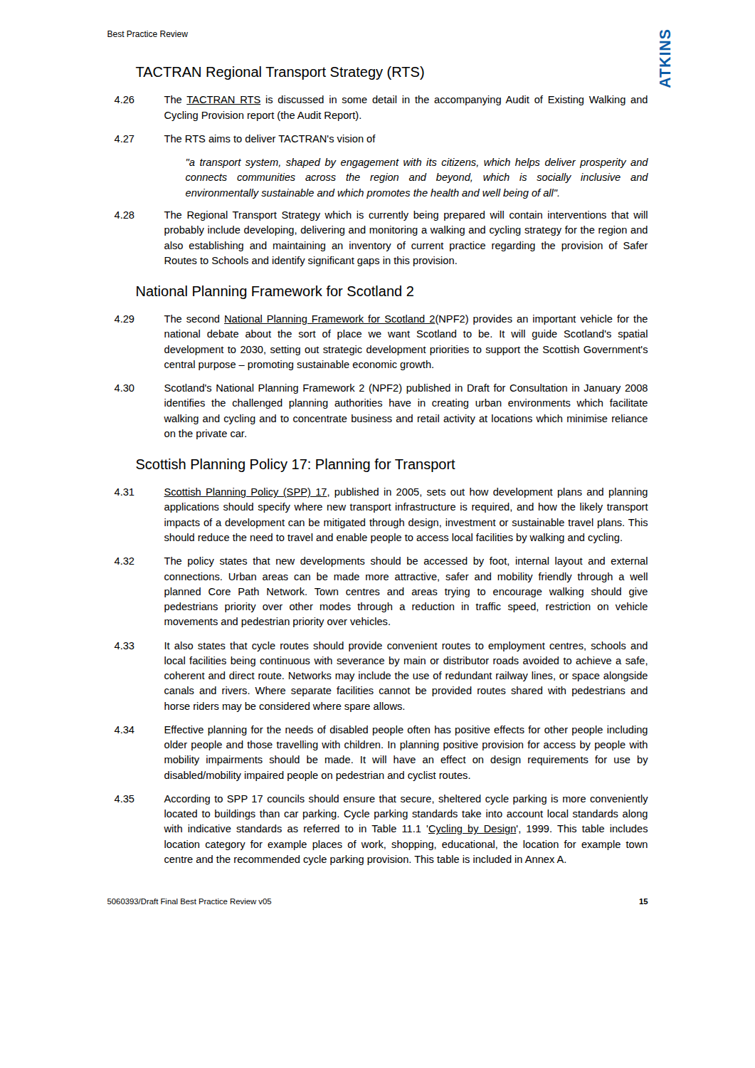ATKINS
Best Practice Review
TACTRAN Regional Transport Strategy (RTS)
4.26
The TACTRAN RTS is discussed in some detail in the accompanying Audit of Existing Walking and Cycling Provision report (the Audit Report).
4.27
The RTS aims to deliver TACTRAN's vision of
"a transport system, shaped by engagement with its citizens, which helps deliver prosperity and connects communities across the region and beyond, which is socially inclusive and environmentally sustainable and which promotes the health and well being of all".
4.28
The Regional Transport Strategy which is currently being prepared will contain interventions that will probably include developing, delivering and monitoring a walking and cycling strategy for the region and also establishing and maintaining an inventory of current practice regarding the provision of Safer Routes to Schools and identify significant gaps in this provision.
National Planning Framework for Scotland 2
4.29
The second National Planning Framework for Scotland 2(NPF2) provides an important vehicle for the national debate about the sort of place we want Scotland to be. It will guide Scotland's spatial development to 2030, setting out strategic development priorities to support the Scottish Government's central purpose – promoting sustainable economic growth.
4.30
Scotland's National Planning Framework 2 (NPF2) published in Draft for Consultation in January 2008 identifies the challenged planning authorities have in creating urban environments which facilitate walking and cycling and to concentrate business and retail activity at locations which minimise reliance on the private car.
Scottish Planning Policy 17: Planning for Transport
4.31
Scottish Planning Policy (SPP) 17, published in 2005, sets out how development plans and planning applications should specify where new transport infrastructure is required, and how the likely transport impacts of a development can be mitigated through design, investment or sustainable travel plans. This should reduce the need to travel and enable people to access local facilities by walking and cycling.
4.32
The policy states that new developments should be accessed by foot, internal layout and external connections. Urban areas can be made more attractive, safer and mobility friendly through a well planned Core Path Network. Town centres and areas trying to encourage walking should give pedestrians priority over other modes through a reduction in traffic speed, restriction on vehicle movements and pedestrian priority over vehicles.
4.33
It also states that cycle routes should provide convenient routes to employment centres, schools and local facilities being continuous with severance by main or distributor roads avoided to achieve a safe, coherent and direct route. Networks may include the use of redundant railway lines, or space alongside canals and rivers. Where separate facilities cannot be provided routes shared with pedestrians and horse riders may be considered where spare allows.
4.34
Effective planning for the needs of disabled people often has positive effects for other people including older people and those travelling with children. In planning positive provision for access by people with mobility impairments should be made. It will have an effect on design requirements for use by disabled/mobility impaired people on pedestrian and cyclist routes.
4.35
According to SPP 17 councils should ensure that secure, sheltered cycle parking is more conveniently located to buildings than car parking. Cycle parking standards take into account local standards along with indicative standards as referred to in Table 11.1 'Cycling by Design', 1999. This table includes location category for example places of work, shopping, educational, the location for example town centre and the recommended cycle parking provision. This table is included in Annex A.
5060393/Draft Final Best Practice Review v05
15